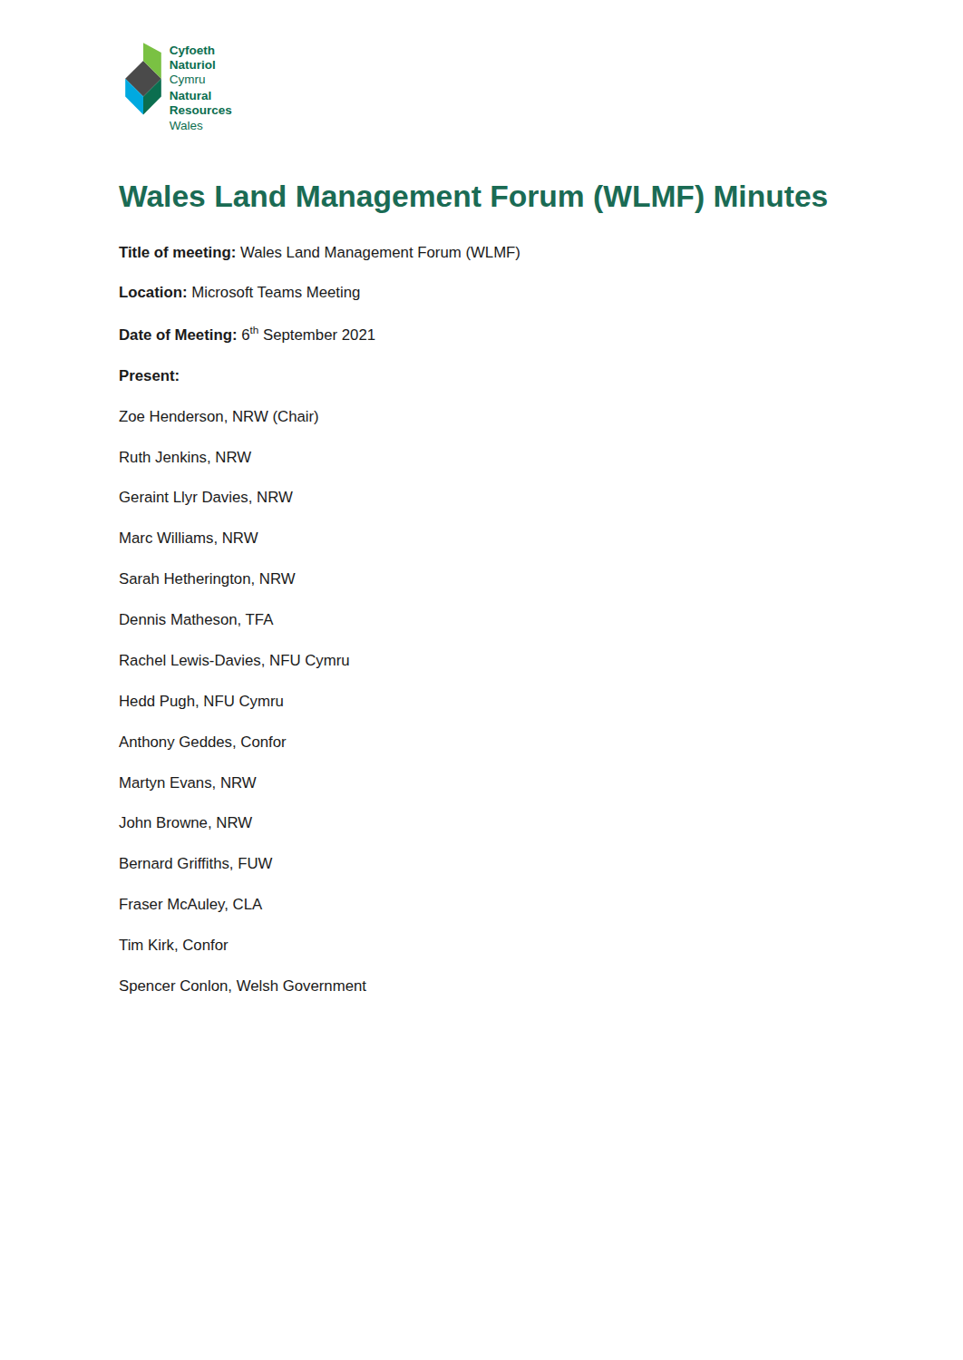Cyfoeth Naturiol Cymru Natural Resources Wales
Wales Land Management Forum (WLMF) Minutes
Title of meeting: Wales Land Management Forum (WLMF)
Location: Microsoft Teams Meeting
Date of Meeting: 6th September 2021
Present:
Zoe Henderson, NRW (Chair)
Ruth Jenkins, NRW
Geraint Llyr Davies, NRW
Marc Williams, NRW
Sarah Hetherington, NRW
Dennis Matheson, TFA
Rachel Lewis-Davies, NFU Cymru
Hedd Pugh, NFU Cymru
Anthony Geddes, Confor
Martyn Evans, NRW
John Browne, NRW
Bernard Griffiths, FUW
Fraser McAuley, CLA
Tim Kirk, Confor
Spencer Conlon, Welsh Government